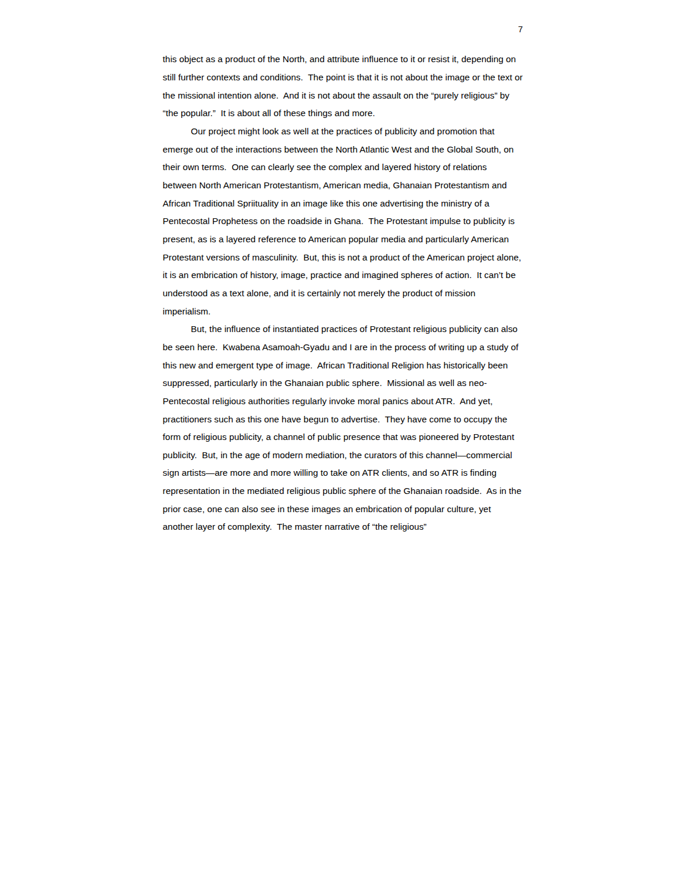7
this object as a product of the North, and attribute influence to it or resist it, depending on still further contexts and conditions. The point is that it is not about the image or the text or the missional intention alone. And it is not about the assault on the “purely religious” by “the popular.” It is about all of these things and more.
Our project might look as well at the practices of publicity and promotion that emerge out of the interactions between the North Atlantic West and the Global South, on their own terms. One can clearly see the complex and layered history of relations between North American Protestantism, American media, Ghanaian Protestantism and African Traditional Spriituality in an image like this one advertising the ministry of a Pentecostal Prophetess on the roadside in Ghana. The Protestant impulse to publicity is present, as is a layered reference to American popular media and particularly American Protestant versions of masculinity. But, this is not a product of the American project alone, it is an embrication of history, image, practice and imagined spheres of action. It can’t be understood as a text alone, and it is certainly not merely the product of mission imperialism.
But, the influence of instantiated practices of Protestant religious publicity can also be seen here. Kwabena Asamoah-Gyadu and I are in the process of writing up a study of this new and emergent type of image. African Traditional Religion has historically been suppressed, particularly in the Ghanaian public sphere. Missional as well as neo-Pentecostal religious authorities regularly invoke moral panics about ATR. And yet, practitioners such as this one have begun to advertise. They have come to occupy the form of religious publicity, a channel of public presence that was pioneered by Protestant publicity. But, in the age of modern mediation, the curators of this channel—commercial sign artists—are more and more willing to take on ATR clients, and so ATR is finding representation in the mediated religious public sphere of the Ghanaian roadside. As in the prior case, one can also see in these images an embrication of popular culture, yet another layer of complexity. The master narrative of “the religious”